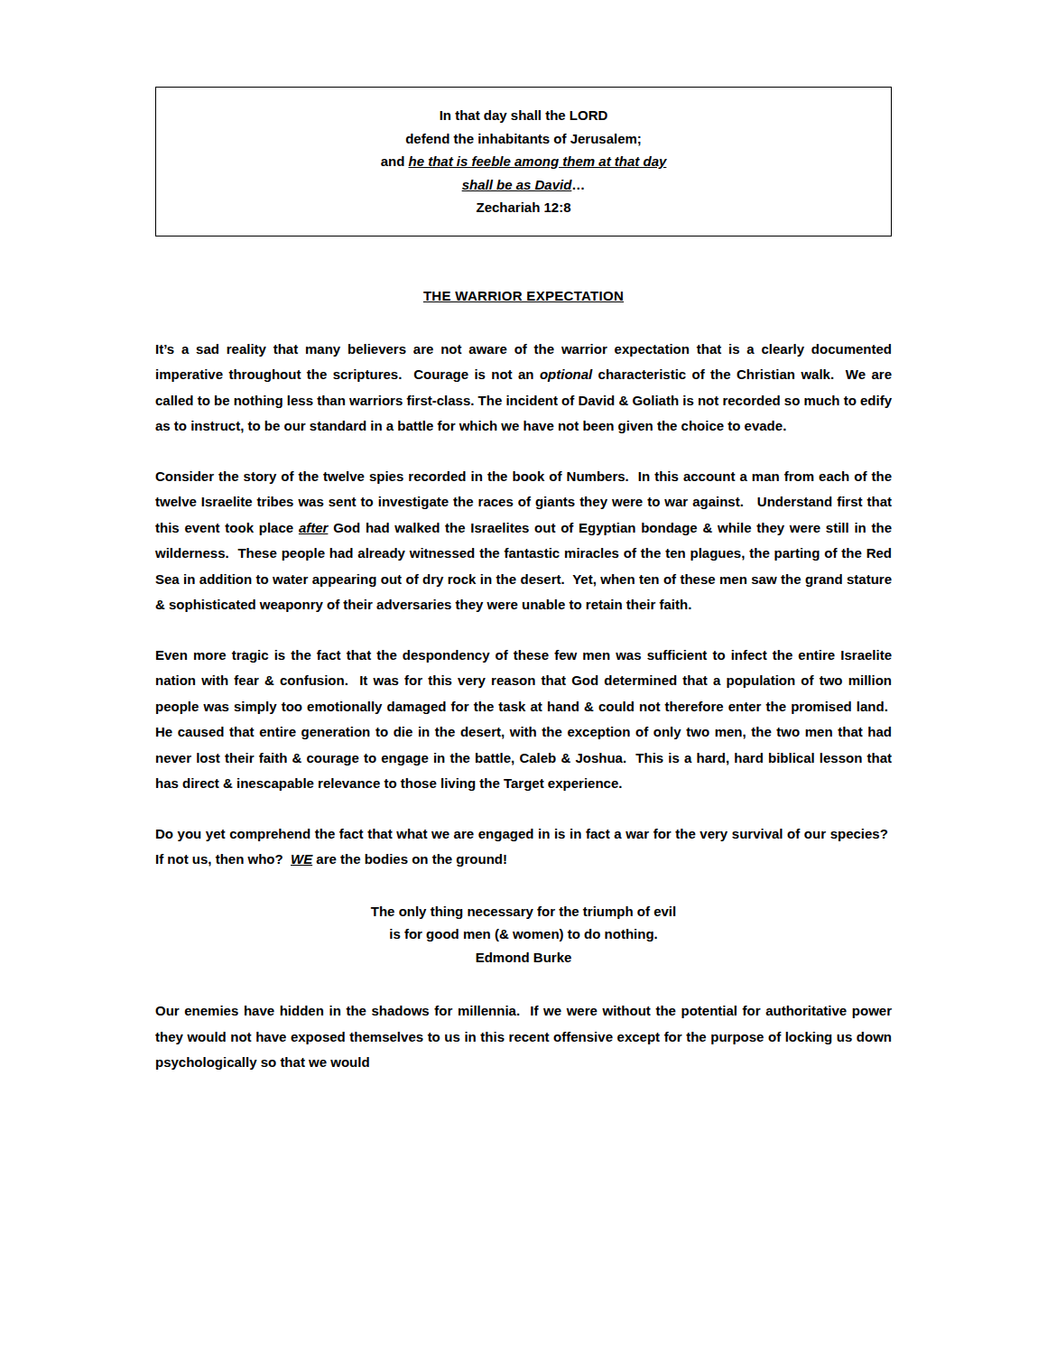In that day shall the LORD
defend the inhabitants of Jerusalem;
and he that is feeble among them at that day
shall be as David…
Zechariah 12:8
THE WARRIOR EXPECTATION
It’s a sad reality that many believers are not aware of the warrior expectation that is a clearly documented imperative throughout the scriptures. Courage is not an optional characteristic of the Christian walk. We are called to be nothing less than warriors first-class. The incident of David & Goliath is not recorded so much to edify as to instruct, to be our standard in a battle for which we have not been given the choice to evade.
Consider the story of the twelve spies recorded in the book of Numbers. In this account a man from each of the twelve Israelite tribes was sent to investigate the races of giants they were to war against. Understand first that this event took place after God had walked the Israelites out of Egyptian bondage & while they were still in the wilderness. These people had already witnessed the fantastic miracles of the ten plagues, the parting of the Red Sea in addition to water appearing out of dry rock in the desert. Yet, when ten of these men saw the grand stature & sophisticated weaponry of their adversaries they were unable to retain their faith.
Even more tragic is the fact that the despondency of these few men was sufficient to infect the entire Israelite nation with fear & confusion. It was for this very reason that God determined that a population of two million people was simply too emotionally damaged for the task at hand & could not therefore enter the promised land. He caused that entire generation to die in the desert, with the exception of only two men, the two men that had never lost their faith & courage to engage in the battle, Caleb & Joshua. This is a hard, hard biblical lesson that has direct & inescapable relevance to those living the Target experience.
Do you yet comprehend the fact that what we are engaged in is in fact a war for the very survival of our species? If not us, then who? WE are the bodies on the ground!
The only thing necessary for the triumph of evil
is for good men (& women) to do nothing.
Edmond Burke
Our enemies have hidden in the shadows for millennia. If we were without the potential for authoritative power they would not have exposed themselves to us in this recent offensive except for the purpose of locking us down psychologically so that we would